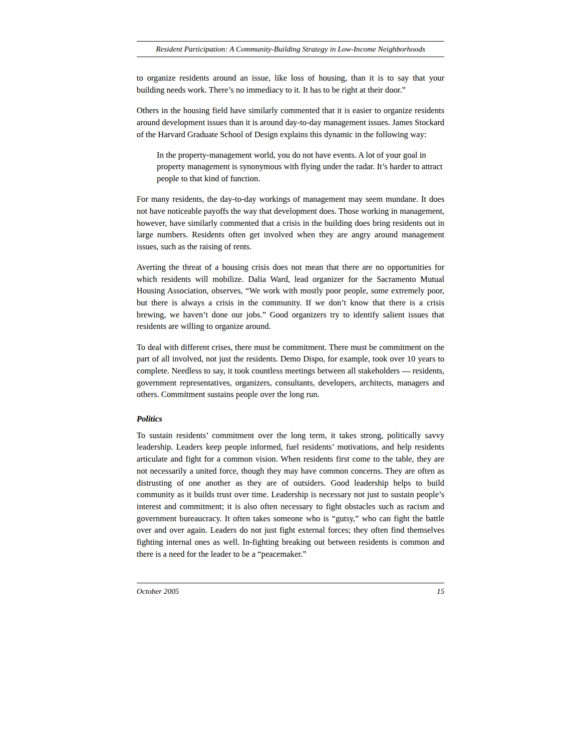Resident Participation: A Community-Building Strategy in Low-Income Neighborhoods
to organize residents around an issue, like loss of housing, than it is to say that your building needs work. There’s no immediacy to it. It has to be right at their door.”
Others in the housing field have similarly commented that it is easier to organize residents around development issues than it is around day-to-day management issues. James Stockard of the Harvard Graduate School of Design explains this dynamic in the following way:
In the property-management world, you do not have events. A lot of your goal in property management is synonymous with flying under the radar. It’s harder to attract people to that kind of function.
For many residents, the day-to-day workings of management may seem mundane. It does not have noticeable payoffs the way that development does. Those working in management, however, have similarly commented that a crisis in the building does bring residents out in large numbers. Residents often get involved when they are angry around management issues, such as the raising of rents.
Averting the threat of a housing crisis does not mean that there are no opportunities for which residents will mobilize. Dalia Ward, lead organizer for the Sacramento Mutual Housing Association, observes, “We work with mostly poor people, some extremely poor, but there is always a crisis in the community. If we don’t know that there is a crisis brewing, we haven’t done our jobs.” Good organizers try to identify salient issues that residents are willing to organize around.
To deal with different crises, there must be commitment. There must be commitment on the part of all involved, not just the residents. Demo Dispo, for example, took over 10 years to complete. Needless to say, it took countless meetings between all stakeholders — residents, government representatives, organizers, consultants, developers, architects, managers and others. Commitment sustains people over the long run.
Politics
To sustain residents’ commitment over the long term, it takes strong, politically savvy leadership. Leaders keep people informed, fuel residents’ motivations, and help residents articulate and fight for a common vision. When residents first come to the table, they are not necessarily a united force, though they may have common concerns. They are often as distrusting of one another as they are of outsiders. Good leadership helps to build community as it builds trust over time. Leadership is necessary not just to sustain people’s interest and commitment; it is also often necessary to fight obstacles such as racism and government bureaucracy. It often takes someone who is “gutsy,” who can fight the battle over and over again. Leaders do not just fight external forces; they often find themselves fighting internal ones as well. In-fighting breaking out between residents is common and there is a need for the leader to be a “peacemaker.”
October 2005 15